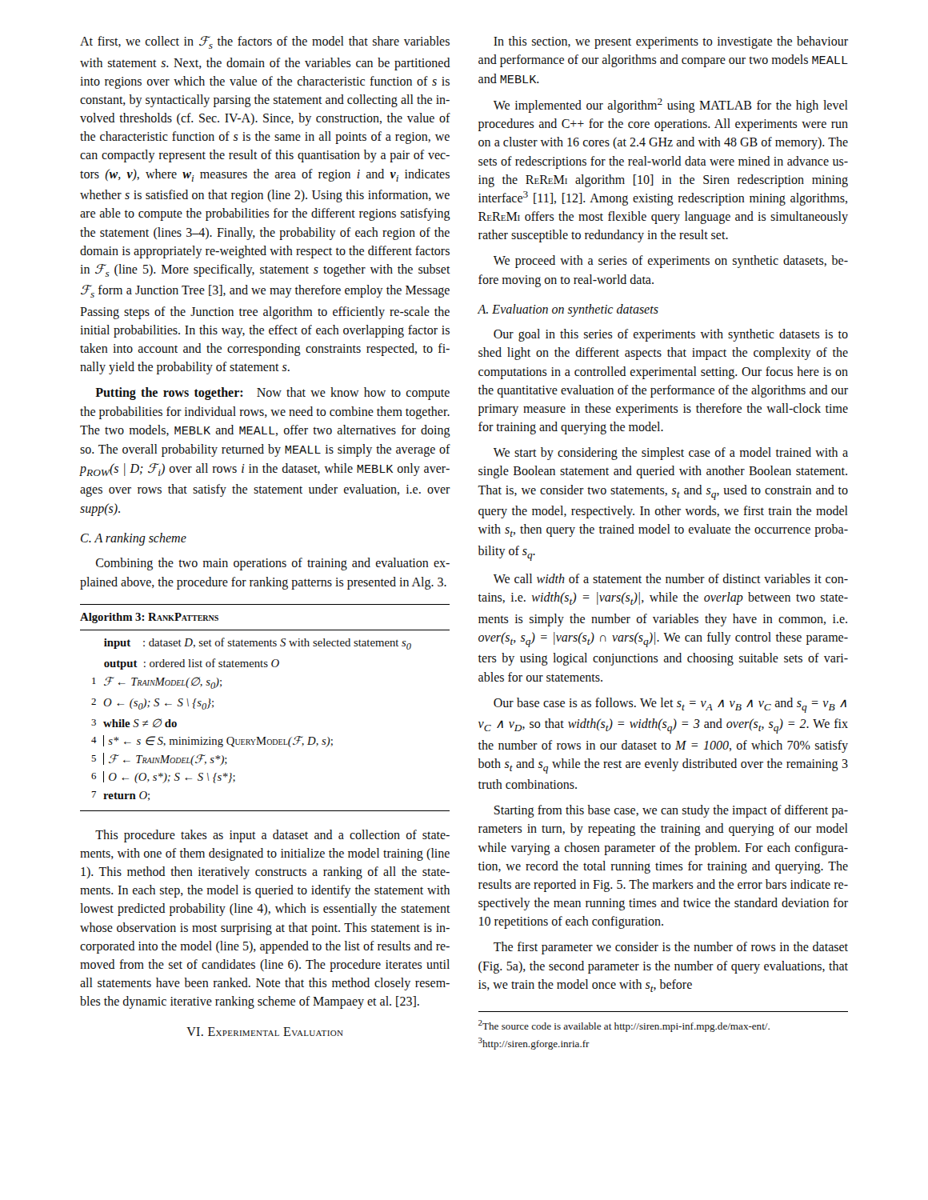At first, we collect in ℱs the factors of the model that share variables with statement s. Next, the domain of the variables can be partitioned into regions over which the value of the characteristic function of s is constant, by syntactically parsing the statement and collecting all the involved thresholds (cf. Sec. IV-A). Since, by construction, the value of the characteristic function of s is the same in all points of a region, we can compactly represent the result of this quantisation by a pair of vectors (w, v), where wi measures the area of region i and vi indicates whether s is satisfied on that region (line 2). Using this information, we are able to compute the probabilities for the different regions satisfying the statement (lines 3–4). Finally, the probability of each region of the domain is appropriately re-weighted with respect to the different factors in ℱs (line 5). More specifically, statement s together with the subset ℱs form a Junction Tree [3], and we may therefore employ the Message Passing steps of the Junction tree algorithm to efficiently re-scale the initial probabilities. In this way, the effect of each overlapping factor is taken into account and the corresponding constraints respected, to finally yield the probability of statement s.
Putting the rows together: Now that we know how to compute the probabilities for individual rows, we need to combine them together. The two models, MEBLK and MEALL, offer two alternatives for doing so. The overall probability returned by MEALL is simply the average of pROW(s | D; ℱi) over all rows i in the dataset, while MEBLK only averages over rows that satisfy the statement under evaluation, i.e. over supp(s).
C. A ranking scheme
Combining the two main operations of training and evaluation explained above, the procedure for ranking patterns is presented in Alg. 3.
Algorithm 3: RankPatterns
| | input : dataset D , set of statements S with selected statement s 0 |
| | output : ordered list of statements O |
| 1 | ℱ ← TrainModel (∅, s 0 ) ; |
| 2 | O ← (s 0 ); S ← S \ {s 0 } ; |
| 3 | while S ≠ ∅ do |
| 4 | s* ← s ∈ S , minimizing QueryModel (ℱ, D, s) ; |
| 5 | ℱ ← TrainModel (ℱ, s*) ; |
| 6 | O ← (O, s*); S ← S \ {s*} ; |
| 7 | return O ; |
This procedure takes as input a dataset and a collection of statements, with one of them designated to initialize the model training (line 1). This method then iteratively constructs a ranking of all the statements. In each step, the model is queried to identify the statement with lowest predicted probability (line 4), which is essentially the statement whose observation is most surprising at that point. This statement is incorporated into the model (line 5), appended to the list of results and removed from the set of candidates (line 6). The procedure iterates until all statements have been ranked. Note that this method closely resembles the dynamic iterative ranking scheme of Mampaey et al. [23].
VI. Experimental Evaluation
In this section, we present experiments to investigate the behaviour and performance of our algorithms and compare our two models MEALL and MEBLK.
We implemented our algorithm2 using MATLAB for the high level procedures and C++ for the core operations. All experiments were run on a cluster with 16 cores (at 2.4 GHz and with 48 GB of memory). The sets of redescriptions for the real-world data were mined in advance using the ReReMi algorithm [10] in the Siren redescription mining interface3 [11], [12]. Among existing redescription mining algorithms, ReReMi offers the most flexible query language and is simultaneously rather susceptible to redundancy in the result set.
We proceed with a series of experiments on synthetic datasets, before moving on to real-world data.
A. Evaluation on synthetic datasets
Our goal in this series of experiments with synthetic datasets is to shed light on the different aspects that impact the complexity of the computations in a controlled experimental setting. Our focus here is on the quantitative evaluation of the performance of the algorithms and our primary measure in these experiments is therefore the wall-clock time for training and querying the model.
We start by considering the simplest case of a model trained with a single Boolean statement and queried with another Boolean statement. That is, we consider two statements, st and sq, used to constrain and to query the model, respectively. In other words, we first train the model with st, then query the trained model to evaluate the occurrence probability of sq.
We call width of a statement the number of distinct variables it contains, i.e. width(st) = |vars(st)|, while the overlap between two statements is simply the number of variables they have in common, i.e. over(st, sq) = |vars(st) ∩ vars(sq)|. We can fully control these parameters by using logical conjunctions and choosing suitable sets of variables for our statements.
Our base case is as follows. We let st = vA ∧ vB ∧ vC and sq = vB ∧ vC ∧ vD, so that width(st) = width(sq) = 3 and over(st, sq) = 2. We fix the number of rows in our dataset to M = 1000, of which 70% satisfy both st and sq while the rest are evenly distributed over the remaining 3 truth combinations.
Starting from this base case, we can study the impact of different parameters in turn, by repeating the training and querying of our model while varying a chosen parameter of the problem. For each configuration, we record the total running times for training and querying. The results are reported in Fig. 5. The markers and the error bars indicate respectively the mean running times and twice the standard deviation for 10 repetitions of each configuration.
The first parameter we consider is the number of rows in the dataset (Fig. 5a), the second parameter is the number of query evaluations, that is, we train the model once with st, before
2The source code is available at http://siren.mpi-inf.mpg.de/max-ent/.
3http://siren.gforge.inria.fr